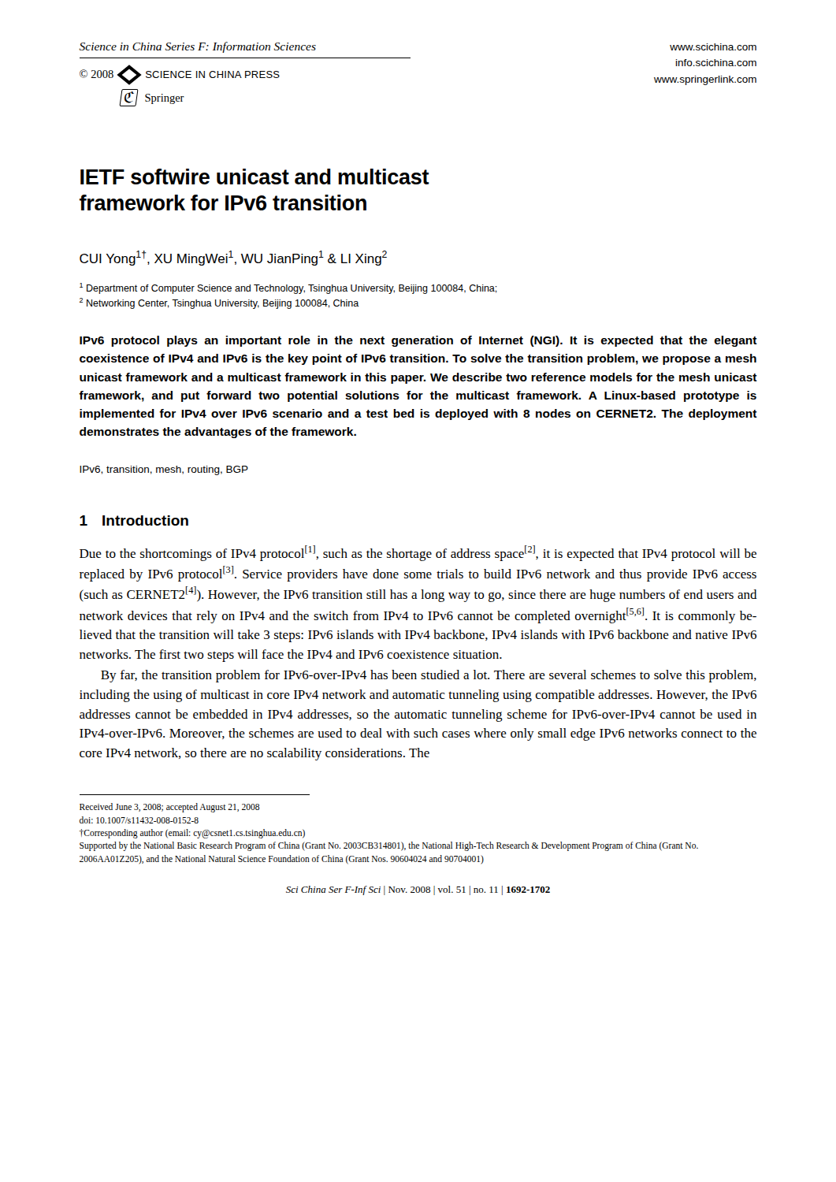Science in China Series F: Information Sciences
© 2008 SCIENCE IN CHINA PRESS
ℭ Springer
www.scichina.com
info.scichina.com
www.springerlink.com
IETF softwire unicast and multicast
framework for IPv6 transition
CUI Yong1†, XU MingWei1, WU JianPing1 & LI Xing2
1 Department of Computer Science and Technology, Tsinghua University, Beijing 100084, China;
2 Networking Center, Tsinghua University, Beijing 100084, China
IPv6 protocol plays an important role in the next generation of Internet (NGI). It is expected that the elegant coexistence of IPv4 and IPv6 is the key point of IPv6 transition. To solve the transition problem, we propose a mesh unicast framework and a multicast framework in this paper. We describe two reference models for the mesh unicast framework, and put forward two potential solutions for the multicast framework. A Linux-based prototype is implemented for IPv4 over IPv6 scenario and a test bed is deployed with 8 nodes on CERNET2. The deployment demonstrates the advantages of the framework.
IPv6, transition, mesh, routing, BGP
1 Introduction
Due to the shortcomings of IPv4 protocol[1], such as the shortage of address space[2], it is expected that IPv4 protocol will be replaced by IPv6 protocol[3]. Service providers have done some trials to build IPv6 network and thus provide IPv6 access (such as CERNET2[4]). However, the IPv6 transition still has a long way to go, since there are huge numbers of end users and network devices that rely on IPv4 and the switch from IPv4 to IPv6 cannot be completed overnight[5,6]. It is commonly believed that the transition will take 3 steps: IPv6 islands with IPv4 backbone, IPv4 islands with IPv6 backbone and native IPv6 networks. The first two steps will face the IPv4 and IPv6 coexistence situation.
By far, the transition problem for IPv6-over-IPv4 has been studied a lot. There are several schemes to solve this problem, including the using of multicast in core IPv4 network and automatic tunneling using compatible addresses. However, the IPv6 addresses cannot be embedded in IPv4 addresses, so the automatic tunneling scheme for IPv6-over-IPv4 cannot be used in IPv4-over-IPv6. Moreover, the schemes are used to deal with such cases where only small edge IPv6 networks connect to the core IPv4 network, so there are no scalability considerations. The
Received June 3, 2008; accepted August 21, 2008
doi: 10.1007/s11432-008-0152-8
†Corresponding author (email: cy@csnet1.cs.tsinghua.edu.cn)
Supported by the National Basic Research Program of China (Grant No. 2003CB314801), the National High-Tech Research & Development Program of China (Grant No. 2006AA01Z205), and the National Natural Science Foundation of China (Grant Nos. 90604024 and 90704001)
Sci China Ser F-Inf Sci | Nov. 2008 | vol. 51 | no. 11 | 1692-1702